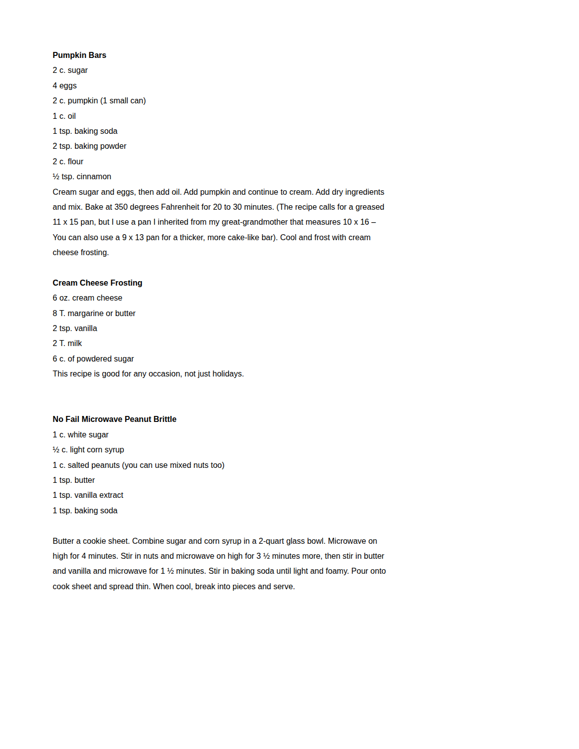Pumpkin Bars
2 c. sugar
4 eggs
2 c. pumpkin (1 small can)
1 c. oil
1 tsp. baking soda
2 tsp. baking powder
2 c. flour
½ tsp. cinnamon
Cream sugar and eggs, then add oil. Add pumpkin and continue to cream. Add dry ingredients and mix. Bake at 350 degrees Fahrenheit for 20 to 30 minutes. (The recipe calls for a greased 11 x 15 pan, but I use a pan I inherited from my great-grandmother that measures 10 x 16 – You can also use a 9 x 13 pan for a thicker, more cake-like bar). Cool and frost with cream cheese frosting.
Cream Cheese Frosting
6 oz. cream cheese
8 T. margarine or butter
2 tsp. vanilla
2 T. milk
6 c. of powdered sugar
This recipe is good for any occasion, not just holidays.
No Fail Microwave Peanut Brittle
1 c. white sugar
½ c. light corn syrup
1 c. salted peanuts (you can use mixed nuts too)
1 tsp. butter
1 tsp. vanilla extract
1 tsp. baking soda
Butter a cookie sheet. Combine sugar and corn syrup in a 2-quart glass bowl. Microwave on high for 4 minutes. Stir in nuts and microwave on high for 3 ½ minutes more, then stir in butter and vanilla and microwave for 1 ½ minutes. Stir in baking soda until light and foamy. Pour onto cook sheet and spread thin. When cool, break into pieces and serve.